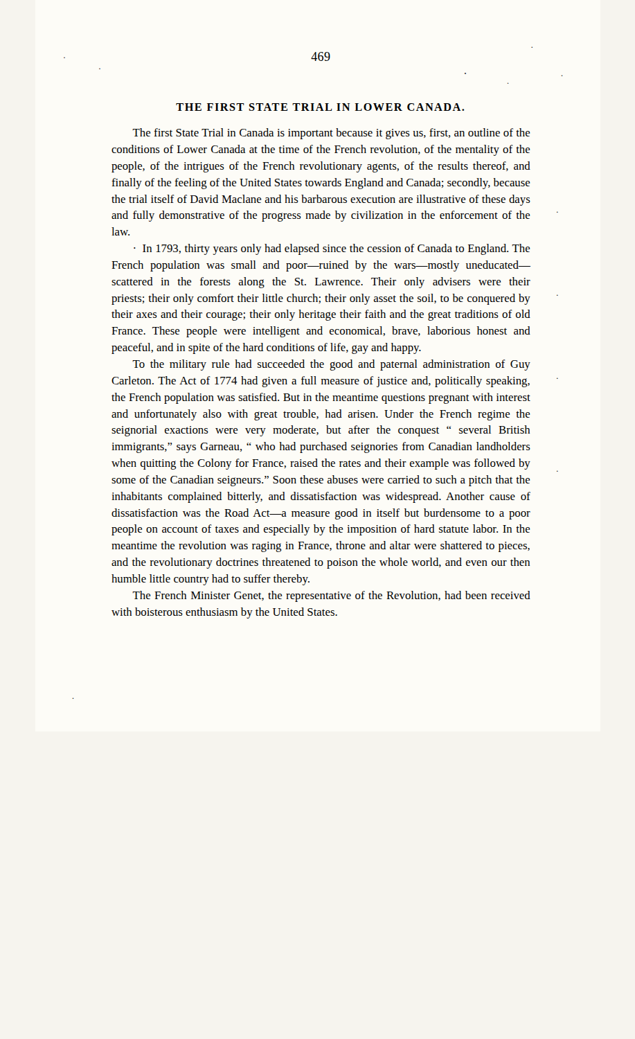469
· · · · · · · · · · ·
The First State Trial in Lower Canada.
The first State Trial in Canada is important because it gives us, first, an outline of the conditions of Lower Canada at the time of the French revolution, of the mentality of the people, of the intrigues of the French revolutionary agents, of the results thereof, and finally of the feeling of the United States towards England and Canada; secondly, because the trial itself of David Maclane and his barbarous execution are illustrative of these days and fully demonstrative of the progress made by civilization in the enforcement of the law.
In 1793, thirty years only had elapsed since the cession of Canada to England. The French population was small and poor—ruined by the wars—mostly uneducated—scattered in the forests along the St. Lawrence. Their only advisers were their priests; their only comfort their little church; their only asset the soil, to be conquered by their axes and their courage; their only heritage their faith and the great traditions of old France. These people were intelligent and economical, brave, laborious honest and peaceful, and in spite of the hard conditions of life, gay and happy.
To the military rule had succeeded the good and paternal administration of Guy Carleton. The Act of 1774 had given a full measure of justice and, politically speaking, the French population was satisfied. But in the meantime questions pregnant with interest and unfortunately also with great trouble, had arisen. Under the French regime the seignorial exactions were very moderate, but after the conquest “ several British immigrants,” says Garneau, “ who had purchased seignories from Canadian landholders when quitting the Colony for France, raised the rates and their example was followed by some of the Canadian seigneurs.” Soon these abuses were carried to such a pitch that the inhabitants complained bitterly, and dissatisfaction was widespread. Another cause of dissatisfaction was the Road Act—a measure good in itself but burdensome to a poor people on account of taxes and especially by the imposition of hard statute labor. In the meantime the revolution was raging in France, throne and altar were shattered to pieces, and the revolutionary doctrines threatened to poison the whole world, and even our then humble little country had to suffer thereby.
The French Minister Genet, the representative of the Revolution, had been received with boisterous enthusiasm by the United States.